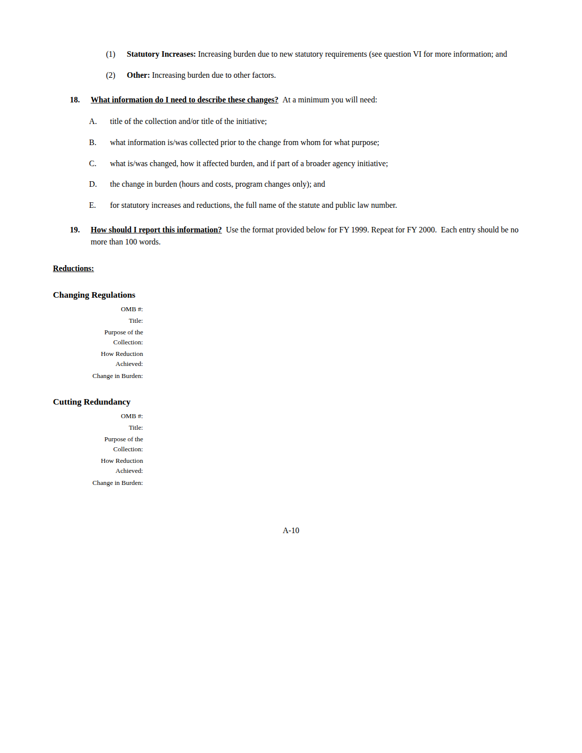(1)
Statutory Increases: Increasing burden due to new statutory requirements (see question VI for more information; and
(2)
Other: Increasing burden due to other factors.
18.
What information do I need to describe these changes? At a minimum you will need:
A.
title of the collection and/or title of the initiative;
B.
what information is/was collected prior to the change from whom for what purpose;
C.
what is/was changed, how it affected burden, and if part of a broader agency initiative;
D.
the change in burden (hours and costs, program changes only); and
E.
for statutory increases and reductions, the full name of the statute and public law number.
19.
How should I report this information? Use the format provided below for FY 1999. Repeat for FY 2000. Each entry should be no more than 100 words.
Reductions:
Changing Regulations
| OMB #: | |
| Title: | |
| Purpose of the Collection: | |
| How Reduction Achieved: | |
| Change in Burden: | |
Cutting Redundancy
| OMB #: | |
| Title: | |
| Purpose of the Collection: | |
| How Reduction Achieved: | |
| Change in Burden: | |
A-10